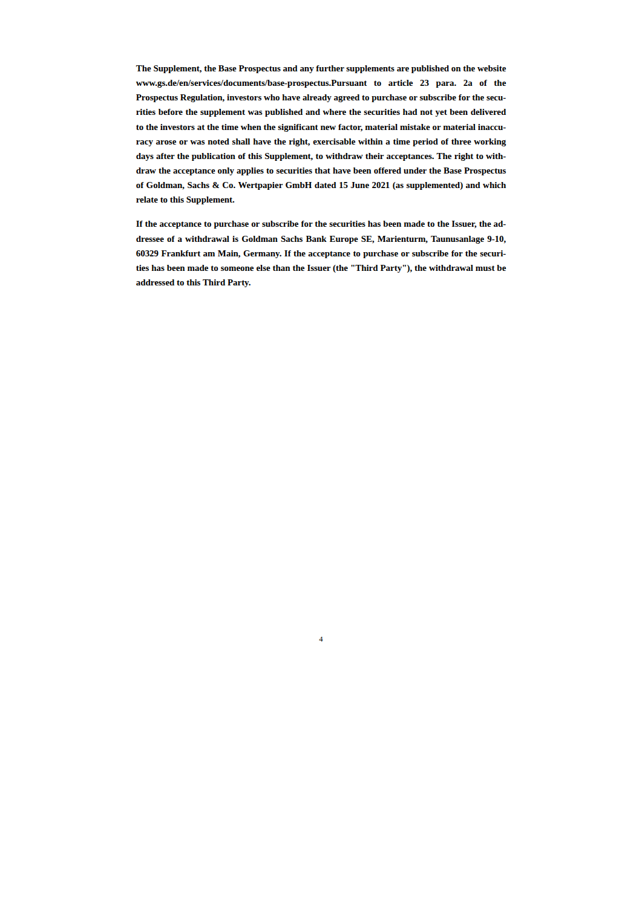The Supplement, the Base Prospectus and any further supplements are published on the website www.gs.de/en/services/documents/base-prospectus.Pursuant to article 23 para. 2a of the Prospectus Regulation, investors who have already agreed to purchase or subscribe for the securities before the supplement was published and where the securities had not yet been delivered to the investors at the time when the significant new factor, material mistake or material inaccuracy arose or was noted shall have the right, exercisable within a time period of three working days after the publication of this Supplement, to withdraw their acceptances. The right to withdraw the acceptance only applies to securities that have been offered under the Base Prospectus of Goldman, Sachs & Co. Wertpapier GmbH dated 15 June 2021 (as supplemented) and which relate to this Supplement.
If the acceptance to purchase or subscribe for the securities has been made to the Issuer, the addressee of a withdrawal is Goldman Sachs Bank Europe SE, Marienturm, Taunusanlage 9-10, 60329 Frankfurt am Main, Germany. If the acceptance to purchase or subscribe for the securities has been made to someone else than the Issuer (the "Third Party"), the withdrawal must be addressed to this Third Party.
4